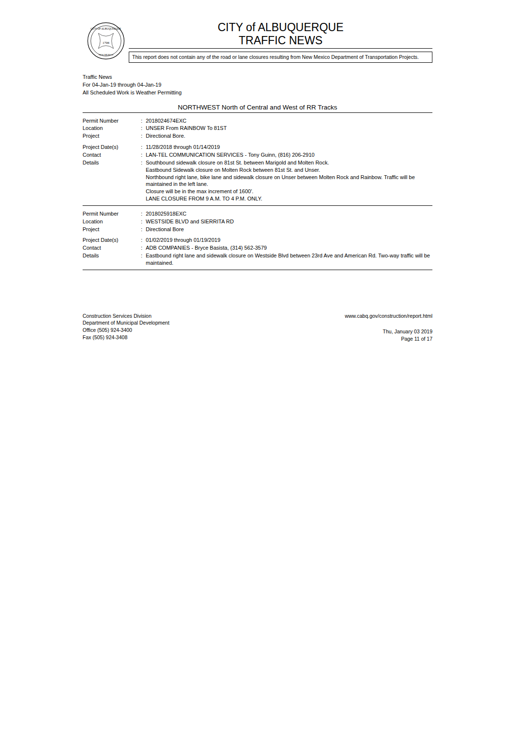CITY of ALBUQUERQUE
TRAFFIC NEWS
This report does not contain any of the road or lane closures resulting from New Mexico Department of Transportation Projects.
Traffic News
For 04-Jan-19 through 04-Jan-19
All Scheduled Work is Weather Permitting
NORTHWEST North of Central and West of RR Tracks
| Permit Number | : | 2018024674EXC |
| Location | : | UNSER From RAINBOW To 81ST |
| Project | : | Directional Bore. |
| Project Date(s) | : | 11/28/2018 through 01/14/2019 |
| Contact | : | LAN-TEL COMMUNICATION SERVICES - Tony Guinn, (816) 206-2910 |
| Details | : | Southbound sidewalk closure on 81st St. between Marigold and Molten Rock. Eastbound Sidewalk closure on Molten Rock between 81st St. and Unser. Northbound right lane, bike lane and sidewalk closure on Unser between Molten Rock and Rainbow. Traffic will be maintained in the left lane. Closure will be in the max increment of 1600'. LANE CLOSURE FROM 9 A.M. TO 4 P.M. ONLY. |
| Permit Number | : | 2018025918EXC |
| Location | : | WESTSIDE BLVD and SIERRITA RD |
| Project | : | Directional Bore |
| Project Date(s) | : | 01/02/2019 through 01/19/2019 |
| Contact | : | ADB COMPANIES - Bryce Basista, (314) 562-3579 |
| Details | : | Eastbound right lane and sidewalk closure on Westside Blvd between 23rd Ave and American Rd. Two-way traffic will be maintained. |
Construction Services Division
Department of Municipal Development
Office (505) 924-3400
Fax (505) 924-3408
www.cabq.gov/construction/report.html
Thu, January 03 2019
Page 11 of 17